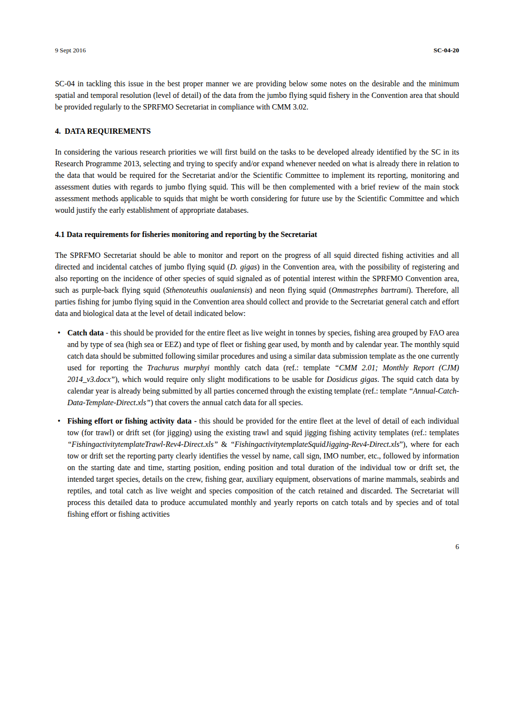9 Sept 2016 SC-04-20
SC-04 in tackling this issue in the best proper manner we are providing below some notes on the desirable and the minimum spatial and temporal resolution (level of detail) of the data from the jumbo flying squid fishery in the Convention area that should be provided regularly to the SPRFMO Secretariat in compliance with CMM 3.02.
4. DATA REQUIREMENTS
In considering the various research priorities we will first build on the tasks to be developed already identified by the SC in its Research Programme 2013, selecting and trying to specify and/or expand whenever needed on what is already there in relation to the data that would be required for the Secretariat and/or the Scientific Committee to implement its reporting, monitoring and assessment duties with regards to jumbo flying squid. This will be then complemented with a brief review of the main stock assessment methods applicable to squids that might be worth considering for future use by the Scientific Committee and which would justify the early establishment of appropriate databases.
4.1 Data requirements for fisheries monitoring and reporting by the Secretariat
The SPRFMO Secretariat should be able to monitor and report on the progress of all squid directed fishing activities and all directed and incidental catches of jumbo flying squid (D. gigas) in the Convention area, with the possibility of registering and also reporting on the incidence of other species of squid signaled as of potential interest within the SPRFMO Convention area, such as purple-back flying squid (Sthenoteuthis oualaniensis) and neon flying squid (Ommastrephes bartrami). Therefore, all parties fishing for jumbo flying squid in the Convention area should collect and provide to the Secretariat general catch and effort data and biological data at the level of detail indicated below:
Catch data - this should be provided for the entire fleet as live weight in tonnes by species, fishing area grouped by FAO area and by type of sea (high sea or EEZ) and type of fleet or fishing gear used, by month and by calendar year. The monthly squid catch data should be submitted following similar procedures and using a similar data submission template as the one currently used for reporting the Trachurus murphyi monthly catch data (ref.: template “CMM 2.01; Monthly Report (CJM) 2014_v3.docx”), which would require only slight modifications to be usable for Dosidicus gigas. The squid catch data by calendar year is already being submitted by all parties concerned through the existing template (ref.: template “Annual-Catch-Data-Template-Direct.xls”) that covers the annual catch data for all species.
Fishing effort or fishing activity data - this should be provided for the entire fleet at the level of detail of each individual tow (for trawl) or drift set (for jigging) using the existing trawl and squid jigging fishing activity templates (ref.: templates “FishingactivitytemplateTrawl-Rev4-Direct.xls” & “FishingactivitytemplateSquidJigging-Rev4-Direct.xls”), where for each tow or drift set the reporting party clearly identifies the vessel by name, call sign, IMO number, etc., followed by information on the starting date and time, starting position, ending position and total duration of the individual tow or drift set, the intended target species, details on the crew, fishing gear, auxiliary equipment, observations of marine mammals, seabirds and reptiles, and total catch as live weight and species composition of the catch retained and discarded. The Secretariat will process this detailed data to produce accumulated monthly and yearly reports on catch totals and by species and of total fishing effort or fishing activities
6